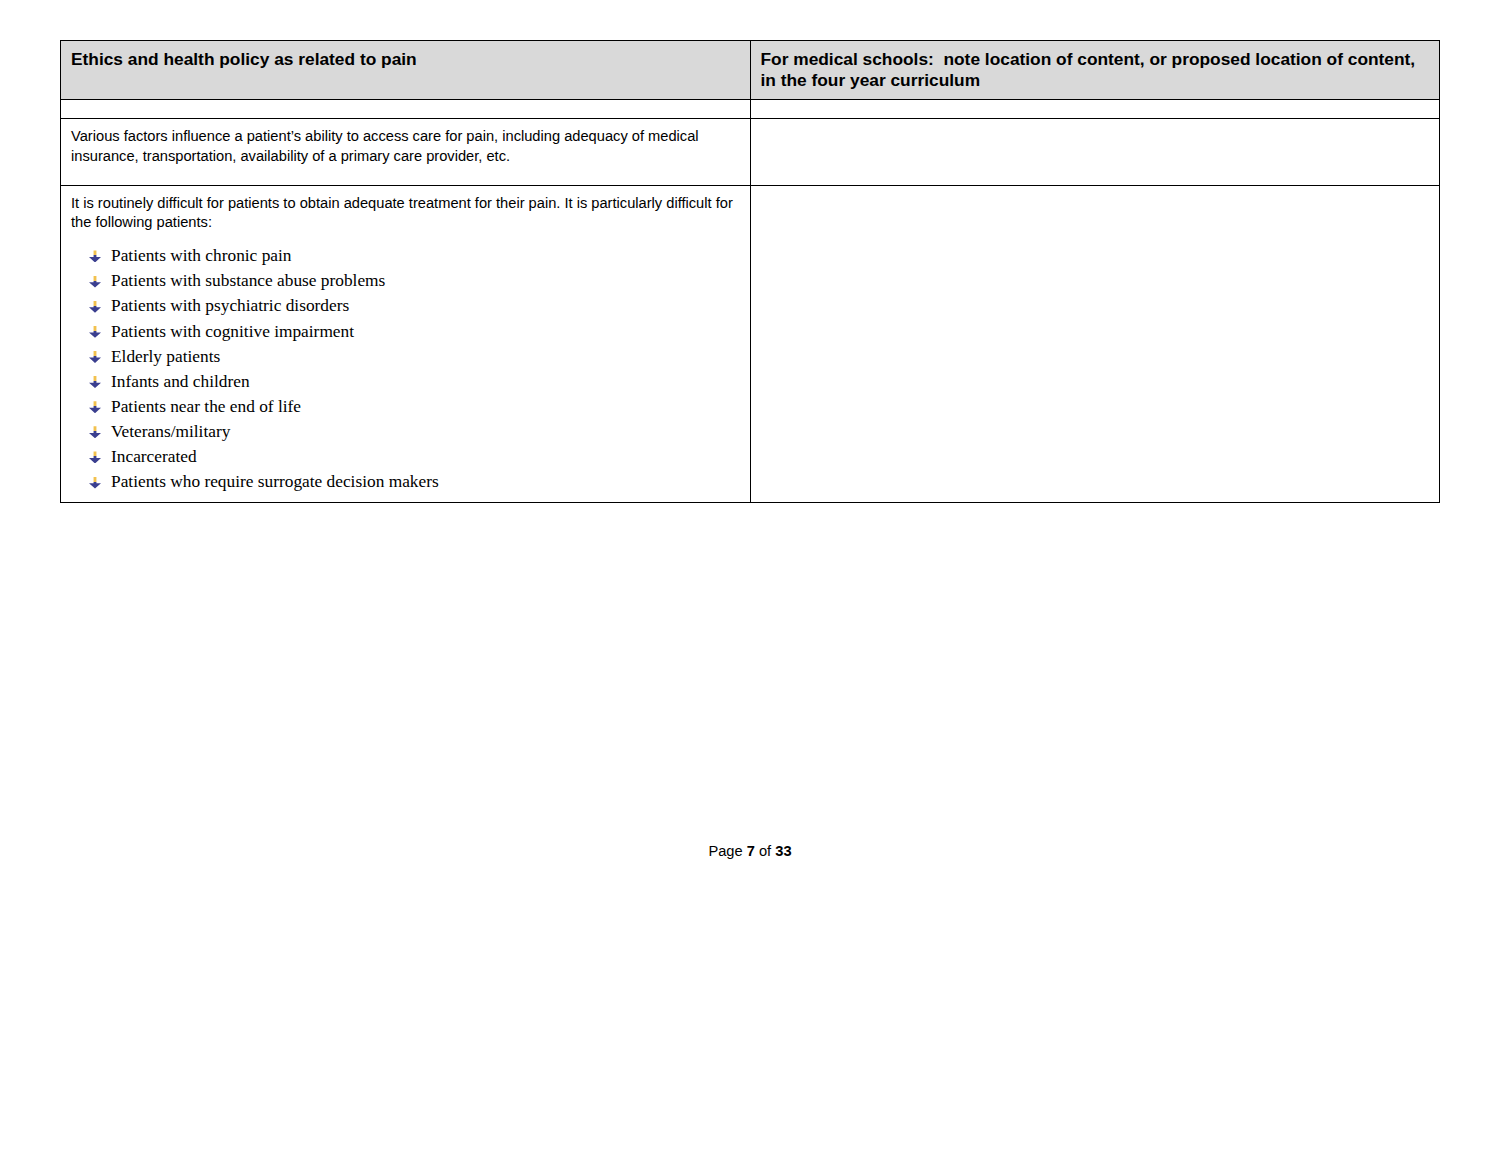| Ethics and health policy as related to pain | For medical schools: note location of content, or proposed location of content, in the four year curriculum |
| --- | --- |
| Various factors influence a patient’s ability to access care for pain, including adequacy of medical insurance, transportation, availability of a primary care provider, etc. | |
| It is routinely difficult for patients to obtain adequate treatment for their pain. It is particularly difficult for the following patients: Patients with chronic pain Patients with substance abuse problems Patients with psychiatric disorders Patients with cognitive impairment Elderly patients Infants and children Patients near the end of life Veterans/military Incarcerated Patients who require surrogate decision makers | |
Page 7 of 33